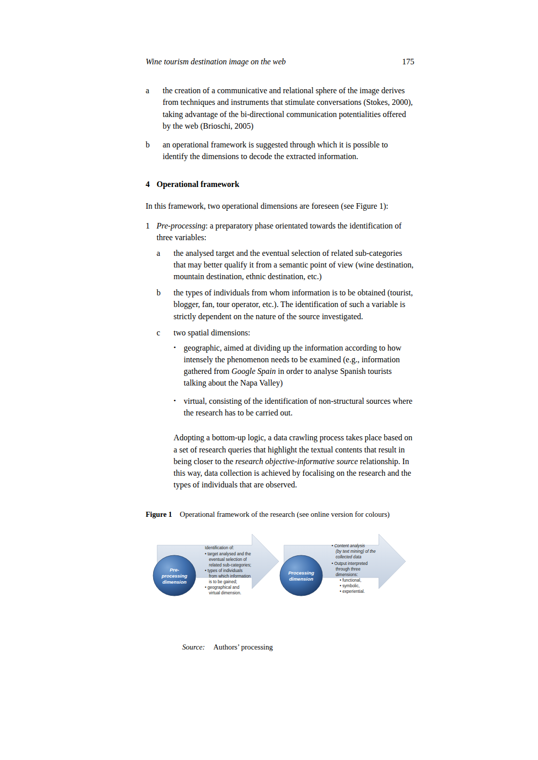Wine tourism destination image on the web 175
a
the creation of a communicative and relational sphere of the image derives from techniques and instruments that stimulate conversations (Stokes, 2000), taking advantage of the bi-directional communication potentialities offered by the web (Brioschi, 2005)
b
an operational framework is suggested through which it is possible to identify the dimensions to decode the extracted information.
4 Operational framework
In this framework, two operational dimensions are foreseen (see Figure 1):
1
Pre-processing: a preparatory phase orientated towards the identification of three variables:
a
the analysed target and the eventual selection of related sub-categories that may better qualify it from a semantic point of view (wine destination, mountain destination, ethnic destination, etc.)
b
the types of individuals from whom information is to be obtained (tourist, blogger, fan, tour operator, etc.). The identification of such a variable is strictly dependent on the nature of the source investigated.
c
two spatial dimensions:
• geographic, aimed at dividing up the information according to how intensely the phenomenon needs to be examined (e.g., information gathered from Google Spain in order to analyse Spanish tourists talking about the Napa Valley)
• virtual, consisting of the identification of non-structural sources where the research has to be carried out.
Adopting a bottom-up logic, a data crawling process takes place based on a set of research queries that highlight the textual contents that result in being closer to the research objective-informative source relationship. In this way, data collection is achieved by focalising on the research and the types of individuals that are observed.
Figure 1
Operational framework of the research (see online version for colours)
Pre- processing dimension Processing dimension Identification of: • target analysed and the eventual selection of related sub-categories; • types of individuals from which information is to be gained; • geographical and virtual dimension. • Content analysis (by text mining) of the collected data • Output interpreted through three dimensions: • functional, • symbolic, • experiential.
Source: Authors’ processing